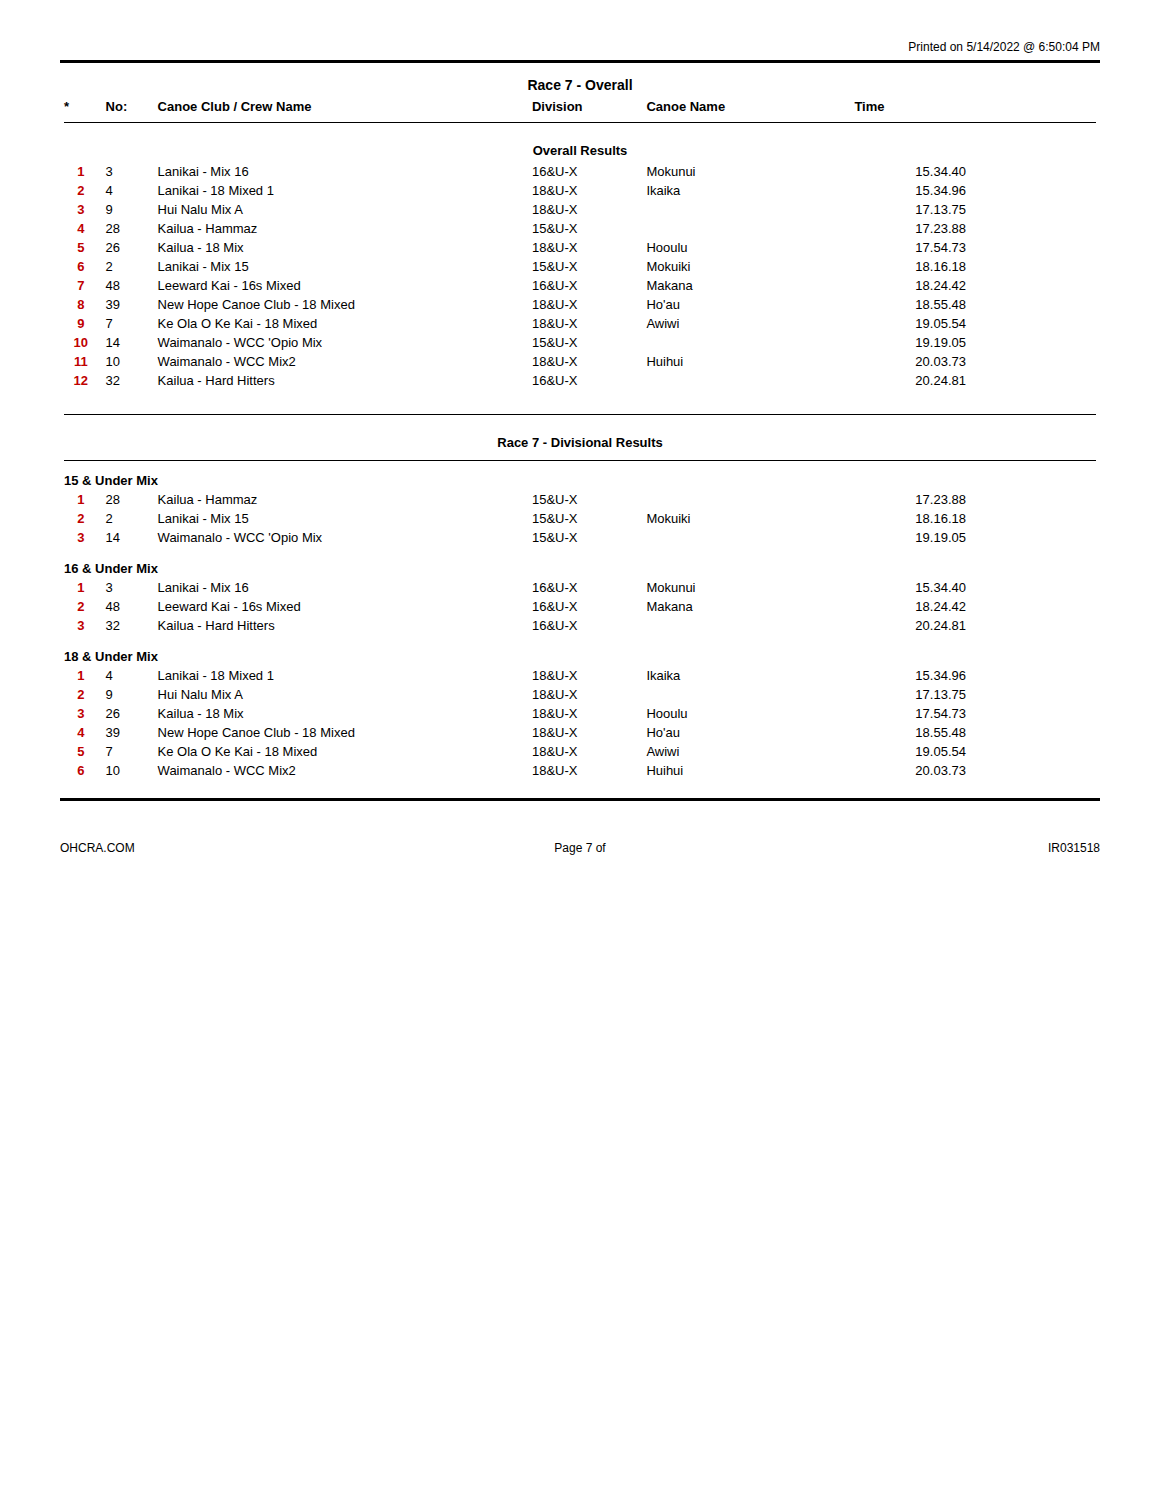Printed on 5/14/2022 @ 6:50:04 PM
Race 7 - Overall
| * | No: | Canoe Club / Crew Name | Division | Canoe Name | Time | |
| --- | --- | --- | --- | --- | --- | --- |
| Overall Results |
| 1 | 3 | Lanikai - Mix 16 | 16&U-X | Mokunui | 15.34.40 | |
| 2 | 4 | Lanikai - 18 Mixed 1 | 18&U-X | Ikaika | 15.34.96 | |
| 3 | 9 | Hui Nalu Mix A | 18&U-X | | 17.13.75 | |
| 4 | 28 | Kailua - Hammaz | 15&U-X | | 17.23.88 | |
| 5 | 26 | Kailua - 18 Mix | 18&U-X | Hooulu | 17.54.73 | |
| 6 | 2 | Lanikai - Mix 15 | 15&U-X | Mokuiki | 18.16.18 | |
| 7 | 48 | Leeward Kai - 16s Mixed | 16&U-X | Makana | 18.24.42 | |
| 8 | 39 | New Hope Canoe Club - 18 Mixed | 18&U-X | Ho'au | 18.55.48 | |
| 9 | 7 | Ke Ola O Ke Kai - 18 Mixed | 18&U-X | Awiwi | 19.05.54 | |
| 10 | 14 | Waimanalo - WCC 'Opio Mix | 15&U-X | | 19.19.05 | |
| 11 | 10 | Waimanalo - WCC Mix2 | 18&U-X | Huihui | 20.03.73 | |
| 12 | 32 | Kailua - Hard Hitters | 16&U-X | | 20.24.81 | |
| Race 7 - Divisional Results |
| 15 & Under Mix |
| 1 | 28 | Kailua - Hammaz | 15&U-X | | 17.23.88 | |
| 2 | 2 | Lanikai - Mix 15 | 15&U-X | Mokuiki | 18.16.18 | |
| 3 | 14 | Waimanalo - WCC 'Opio Mix | 15&U-X | | 19.19.05 | |
| 16 & Under Mix |
| 1 | 3 | Lanikai - Mix 16 | 16&U-X | Mokunui | 15.34.40 | |
| 2 | 48 | Leeward Kai - 16s Mixed | 16&U-X | Makana | 18.24.42 | |
| 3 | 32 | Kailua - Hard Hitters | 16&U-X | | 20.24.81 | |
| 18 & Under Mix |
| 1 | 4 | Lanikai - 18 Mixed 1 | 18&U-X | Ikaika | 15.34.96 | |
| 2 | 9 | Hui Nalu Mix A | 18&U-X | | 17.13.75 | |
| 3 | 26 | Kailua - 18 Mix | 18&U-X | Hooulu | 17.54.73 | |
| 4 | 39 | New Hope Canoe Club - 18 Mixed | 18&U-X | Ho'au | 18.55.48 | |
| 5 | 7 | Ke Ola O Ke Kai - 18 Mixed | 18&U-X | Awiwi | 19.05.54 | |
| 6 | 10 | Waimanalo - WCC Mix2 | 18&U-X | Huihui | 20.03.73 | |
OHCRA.COM
Page 7 of
IR031518